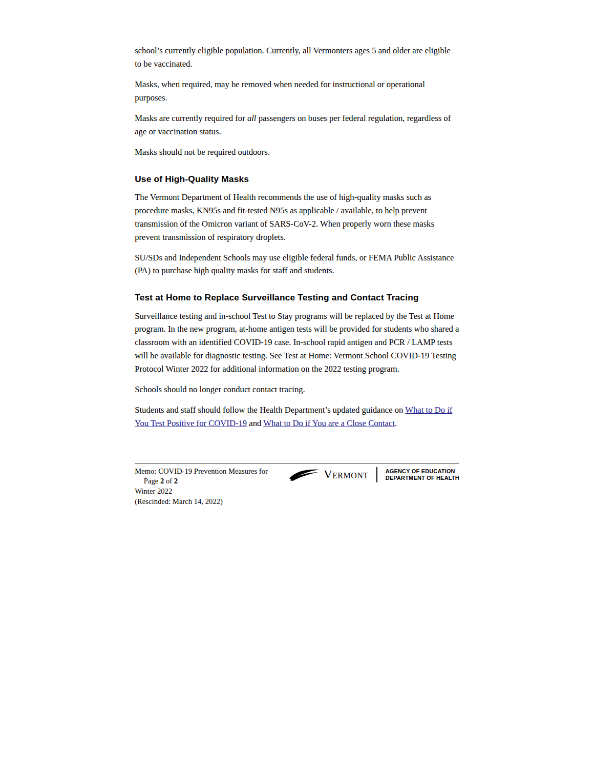school’s currently eligible population. Currently, all Vermonters ages 5 and older are eligible to be vaccinated.
Masks, when required, may be removed when needed for instructional or operational purposes.
Masks are currently required for all passengers on buses per federal regulation, regardless of age or vaccination status.
Masks should not be required outdoors.
Use of High-Quality Masks
The Vermont Department of Health recommends the use of high-quality masks such as procedure masks, KN95s and fit-tested N95s as applicable / available, to help prevent transmission of the Omicron variant of SARS-CoV-2. When properly worn these masks prevent transmission of respiratory droplets.
SU/SDs and Independent Schools may use eligible federal funds, or FEMA Public Assistance (PA) to purchase high quality masks for staff and students.
Test at Home to Replace Surveillance Testing and Contact Tracing
Surveillance testing and in-school Test to Stay programs will be replaced by the Test at Home program. In the new program, at-home antigen tests will be provided for students who shared a classroom with an identified COVID-19 case. In-school rapid antigen and PCR / LAMP tests will be available for diagnostic testing. See Test at Home: Vermont School COVID-19 Testing Protocol Winter 2022 for additional information on the 2022 testing program.
Schools should no longer conduct contact tracing.
Students and staff should follow the Health Department’s updated guidance on What to Do if You Test Positive for COVID-19 and What to Do if You are a Close Contact.
Memo: COVID-19 Prevention Measures for Page 2 of 2 Winter 2022
(Rescinded: March 14, 2022)
Vermont
Agency of Education
Department of Health